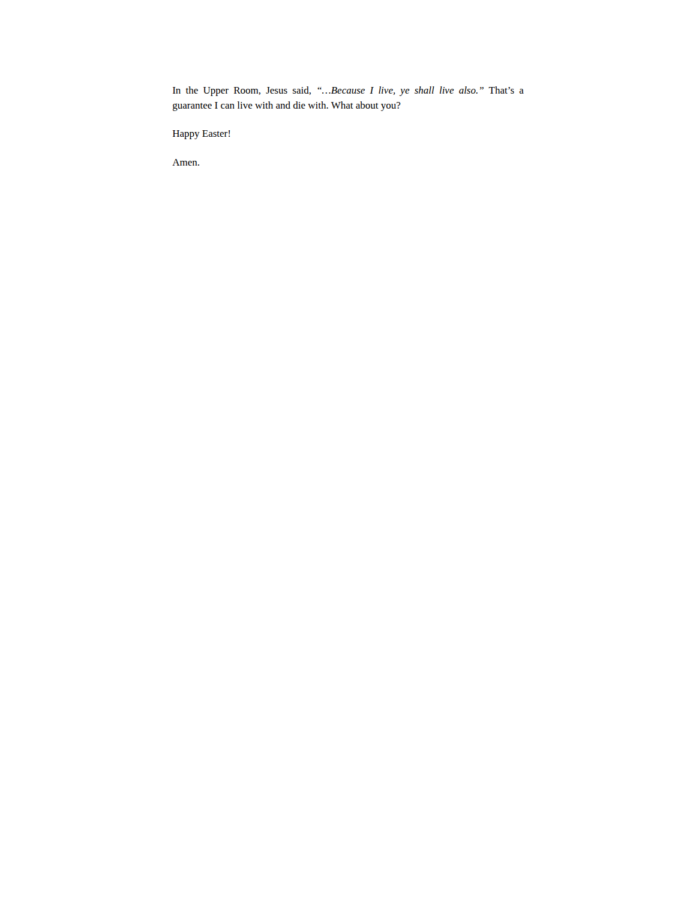In the Upper Room, Jesus said, “…Because I live, ye shall live also.” That’s a guarantee I can live with and die with. What about you?
Happy Easter!
Amen.